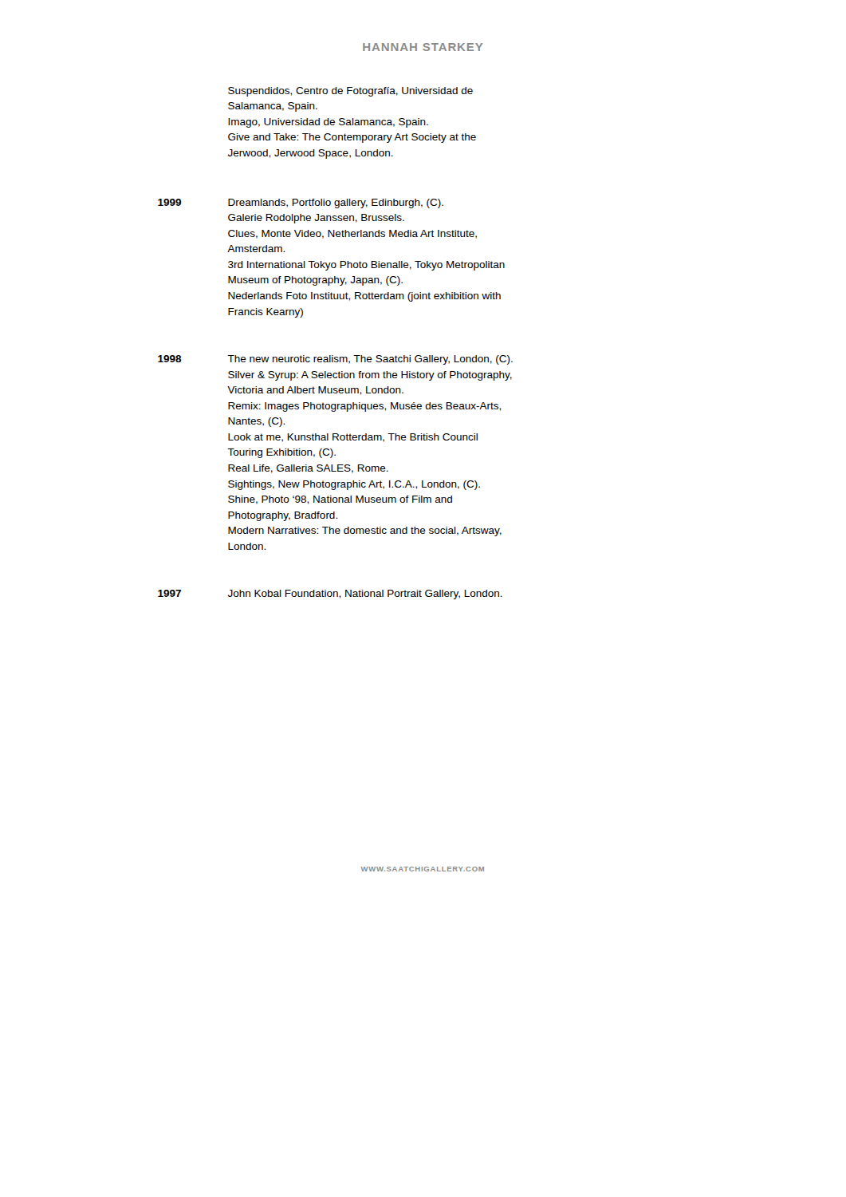HANNAH STARKEY
Suspendidos, Centro de Fotografía, Universidad de
Salamanca, Spain.
Imago, Universidad de Salamanca, Spain.
Give and Take: The Contemporary Art Society at the
Jerwood, Jerwood Space, London.
1999
Dreamlands, Portfolio gallery, Edinburgh, (C).
Galerie Rodolphe Janssen, Brussels.
Clues, Monte Video, Netherlands Media Art Institute,
Amsterdam.
3rd International Tokyo Photo Bienalle, Tokyo Metropolitan
Museum of Photography, Japan, (C).
Nederlands Foto Instituut, Rotterdam (joint exhibition with
Francis Kearny)
1998
The new neurotic realism, The Saatchi Gallery, London, (C).
Silver & Syrup: A Selection from the History of Photography,
Victoria and Albert Museum, London.
Remix: Images Photographiques, Musée des Beaux-Arts,
Nantes, (C).
Look at me, Kunsthal Rotterdam, The British Council
Touring Exhibition, (C).
Real Life, Galleria SALES, Rome.
Sightings, New Photographic Art, I.C.A., London, (C).
Shine, Photo ‘98, National Museum of Film and
Photography, Bradford.
Modern Narratives: The domestic and the social, Artsway,
London.
1997
John Kobal Foundation, National Portrait Gallery, London.
WWW.SAATCHIGALLERY.COM